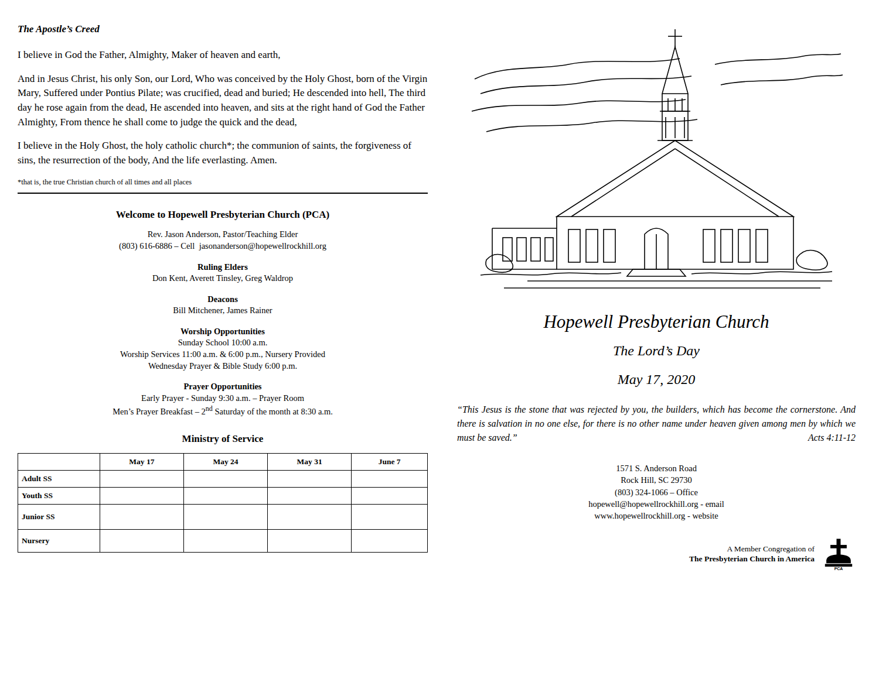The Apostle’s Creed
I believe in God the Father, Almighty, Maker of heaven and earth,
And in Jesus Christ, his only Son, our Lord, Who was conceived by the Holy Ghost, born of the Virgin Mary, Suffered under Pontius Pilate; was crucified, dead and buried; He descended into hell, The third day he rose again from the dead, He ascended into heaven, and sits at the right hand of God the Father Almighty, From thence he shall come to judge the quick and the dead,
I believe in the Holy Ghost, the holy catholic church*; the communion of saints, the forgiveness of sins, the resurrection of the body, And the life everlasting. Amen.
*that is, the true Christian church of all times and all places
Welcome to Hopewell Presbyterian Church (PCA)
Rev. Jason Anderson, Pastor/Teaching Elder
(803) 616-6886 – Cell jasonanderson@hopewellrockhill.org
Ruling Elders Don Kent, Averett Tinsley, Greg Waldrop
Deacons Bill Mitchener, James Rainer
Worship Opportunities Sunday School 10:00 a.m.
Worship Services 11:00 a.m. & 6:00 p.m., Nursery Provided
Wednesday Prayer & Bible Study 6:00 p.m.
Prayer Opportunities Early Prayer - Sunday 9:30 a.m. – Prayer Room
Men’s Prayer Breakfast – 2nd Saturday of the month at 8:30 a.m.
Ministry of Service
| | May 17 | May 24 | May 31 | June 7 |
| --- | --- | --- | --- | --- |
| Adult SS | | | | |
| Youth SS | | | | |
| Junior SS | | | | |
| Nursery | | | | |
Hopewell Presbyterian Church building illustration
Hopewell Presbyterian Church
The Lord’s Day
May 17, 2020
“This Jesus is the stone that was rejected by you, the builders, which has become the cornerstone. And there is salvation in no one else, for there is no other name under heaven given among men by which we must be saved.” Acts 4:11-12
1571 S. Anderson Road
Rock Hill, SC 29730
(803) 324-1066 – Office
hopewell@hopewellrockhill.org - email
www.hopewellrockhill.org - website
A Member Congregation of
The Presbyterian Church in America
PCA logo PCA